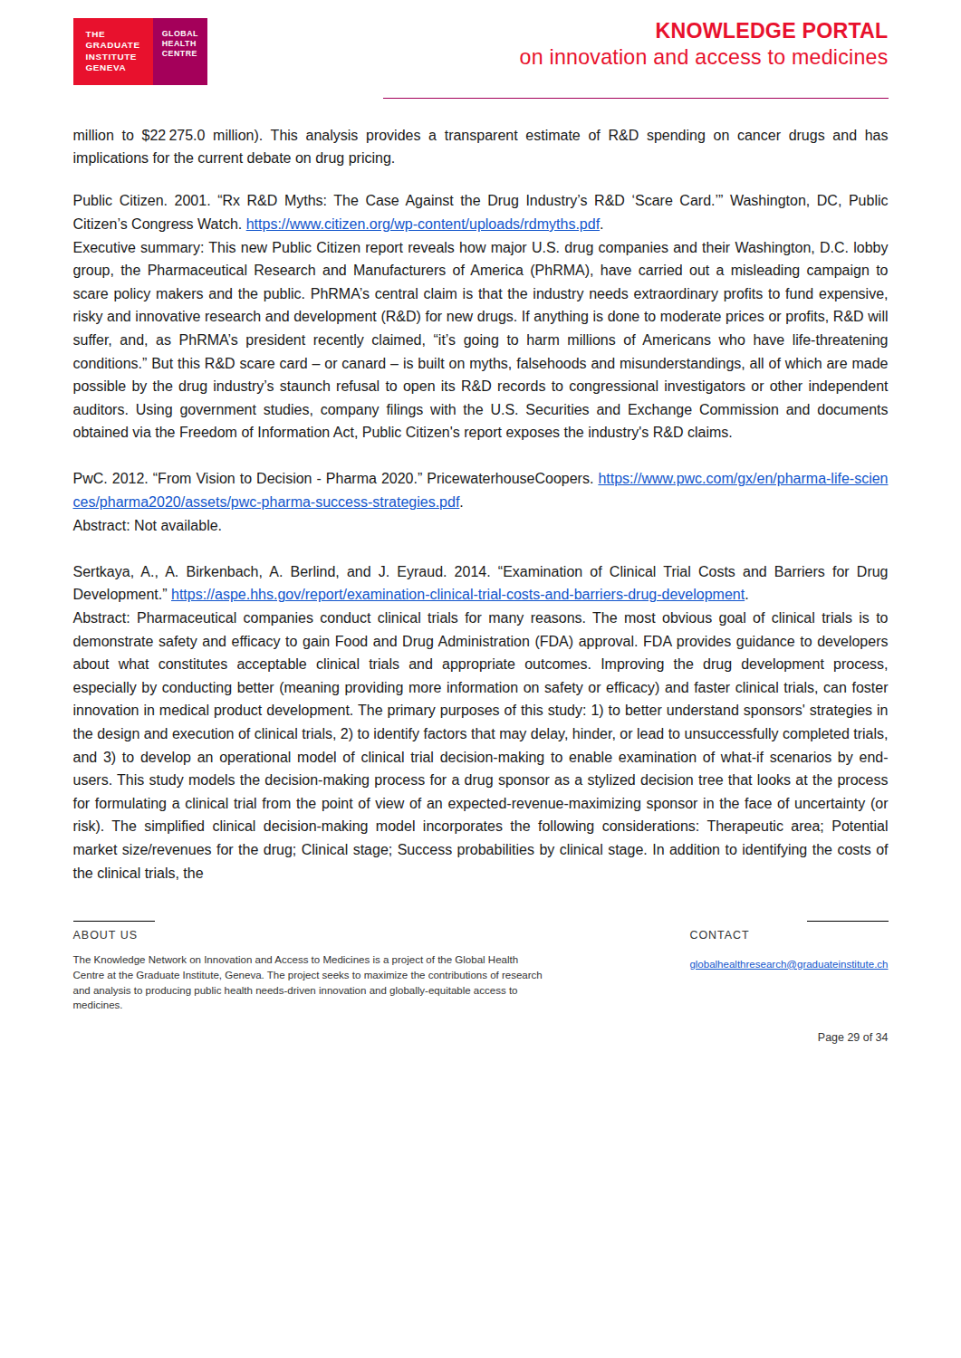THE
GRADUATE
INSTITUTE
GENEVA
GLOBAL
HEALTH
CENTRE
Knowledge Portal
on innovation and access to medicines
million to $22 275.0 million). This analysis provides a transparent estimate of R&D spending on cancer drugs and has implications for the current debate on drug pricing.
Public Citizen. 2001. “Rx R&D Myths: The Case Against the Drug Industry’s R&D ‘Scare Card.’” Washington, DC, Public Citizen’s Congress Watch. https://www.citizen.org/wp-content/uploads/rdmyths.pdf.
Executive summary: This new Public Citizen report reveals how major U.S. drug companies and their Washington, D.C. lobby group, the Pharmaceutical Research and Manufacturers of America (PhRMA), have carried out a misleading campaign to scare policy makers and the public. PhRMA’s central claim is that the industry needs extraordinary profits to fund expensive, risky and innovative research and development (R&D) for new drugs. If anything is done to moderate prices or profits, R&D will suffer, and, as PhRMA’s president recently claimed, “it’s going to harm millions of Americans who have life-threatening conditions.” But this R&D scare card – or canard – is built on myths, falsehoods and misunderstandings, all of which are made possible by the drug industry’s staunch refusal to open its R&D records to congressional investigators or other independent auditors. Using government studies, company filings with the U.S. Securities and Exchange Commission and documents obtained via the Freedom of Information Act, Public Citizen's report exposes the industry's R&D claims.
PwC. 2012. “From Vision to Decision - Pharma 2020.” PricewaterhouseCoopers. https://www.pwc.com/gx/en/pharma-life-sciences/pharma2020/assets/pwc-pharma-success-strategies.pdf.
Abstract: Not available.
Sertkaya, A., A. Birkenbach, A. Berlind, and J. Eyraud. 2014. “Examination of Clinical Trial Costs and Barriers for Drug Development.” https://aspe.hhs.gov/report/examination-clinical-trial-costs-and-barriers-drug-development.
Abstract: Pharmaceutical companies conduct clinical trials for many reasons. The most obvious goal of clinical trials is to demonstrate safety and efficacy to gain Food and Drug Administration (FDA) approval. FDA provides guidance to developers about what constitutes acceptable clinical trials and appropriate outcomes. Improving the drug development process, especially by conducting better (meaning providing more information on safety or efficacy) and faster clinical trials, can foster innovation in medical product development. The primary purposes of this study: 1) to better understand sponsors' strategies in the design and execution of clinical trials, 2) to identify factors that may delay, hinder, or lead to unsuccessfully completed trials, and 3) to develop an operational model of clinical trial decision-making to enable examination of what-if scenarios by end-users. This study models the decision-making process for a drug sponsor as a stylized decision tree that looks at the process for formulating a clinical trial from the point of view of an expected-revenue-maximizing sponsor in the face of uncertainty (or risk). The simplified clinical decision-making model incorporates the following considerations: Therapeutic area; Potential market size/revenues for the drug; Clinical stage; Success probabilities by clinical stage. In addition to identifying the costs of the clinical trials, the
About us
The Knowledge Network on Innovation and Access to Medicines is a project of the Global Health Centre at the Graduate Institute, Geneva. The project seeks to maximize the contributions of research and analysis to producing public health needs-driven innovation and globally-equitable access to medicines.
Contact
globalhealthresearch@graduateinstitute.ch
Page 29 of 34